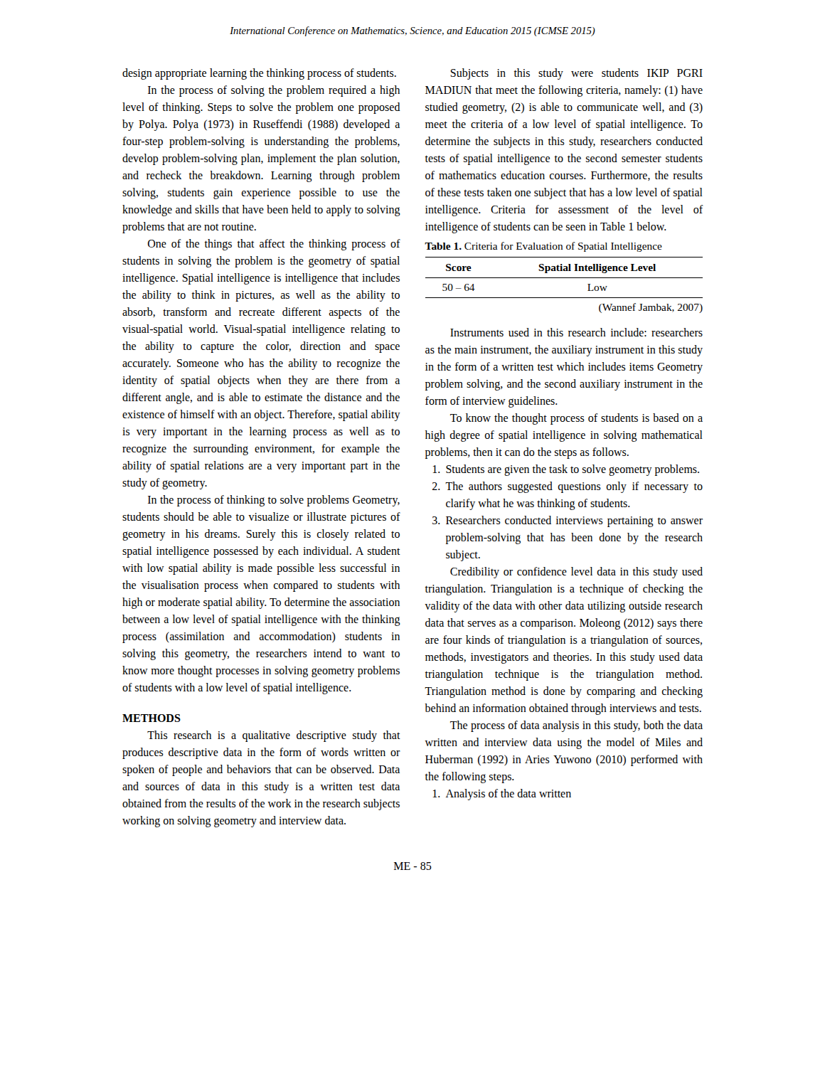International Conference on Mathematics, Science, and Education 2015 (ICMSE 2015)
design appropriate learning the thinking process of students.
In the process of solving the problem required a high level of thinking. Steps to solve the problem one proposed by Polya. Polya (1973) in Ruseffendi (1988) developed a four-step problem-solving is understanding the problems, develop problem-solving plan, implement the plan solution, and recheck the breakdown. Learning through problem solving, students gain experience possible to use the knowledge and skills that have been held to apply to solving problems that are not routine.
One of the things that affect the thinking process of students in solving the problem is the geometry of spatial intelligence. Spatial intelligence is intelligence that includes the ability to think in pictures, as well as the ability to absorb, transform and recreate different aspects of the visual-spatial world. Visual-spatial intelligence relating to the ability to capture the color, direction and space accurately. Someone who has the ability to recognize the identity of spatial objects when they are there from a different angle, and is able to estimate the distance and the existence of himself with an object. Therefore, spatial ability is very important in the learning process as well as to recognize the surrounding environment, for example the ability of spatial relations are a very important part in the study of geometry.
In the process of thinking to solve problems Geometry, students should be able to visualize or illustrate pictures of geometry in his dreams. Surely this is closely related to spatial intelligence possessed by each individual. A student with low spatial ability is made possible less successful in the visualisation process when compared to students with high or moderate spatial ability. To determine the association between a low level of spatial intelligence with the thinking process (assimilation and accommodation) students in solving this geometry, the researchers intend to want to know more thought processes in solving geometry problems of students with a low level of spatial intelligence.
METHODS
This research is a qualitative descriptive study that produces descriptive data in the form of words written or spoken of people and behaviors that can be observed. Data and sources of data in this study is a written test data obtained from the results of the work in the research subjects working on solving geometry and interview data.
Subjects in this study were students IKIP PGRI MADIUN that meet the following criteria, namely: (1) have studied geometry, (2) is able to communicate well, and (3) meet the criteria of a low level of spatial intelligence. To determine the subjects in this study, researchers conducted tests of spatial intelligence to the second semester students of mathematics education courses. Furthermore, the results of these tests taken one subject that has a low level of spatial intelligence. Criteria for assessment of the level of intelligence of students can be seen in Table 1 below.
Table 1. Criteria for Evaluation of Spatial Intelligence
| Score | Spatial Intelligence Level |
| --- | --- |
| 50 – 64 | Low |
(Wannef Jambak, 2007)
Instruments used in this research include: researchers as the main instrument, the auxiliary instrument in this study in the form of a written test which includes items Geometry problem solving, and the second auxiliary instrument in the form of interview guidelines.
To know the thought process of students is based on a high degree of spatial intelligence in solving mathematical problems, then it can do the steps as follows.
Students are given the task to solve geometry problems.
The authors suggested questions only if necessary to clarify what he was thinking of students.
Researchers conducted interviews pertaining to answer problem-solving that has been done by the research subject.
Credibility or confidence level data in this study used triangulation. Triangulation is a technique of checking the validity of the data with other data utilizing outside research data that serves as a comparison. Moleong (2012) says there are four kinds of triangulation is a triangulation of sources, methods, investigators and theories. In this study used data triangulation technique is the triangulation method. Triangulation method is done by comparing and checking behind an information obtained through interviews and tests.
The process of data analysis in this study, both the data written and interview data using the model of Miles and Huberman (1992) in Aries Yuwono (2010) performed with the following steps.
Analysis of the data written
ME - 85